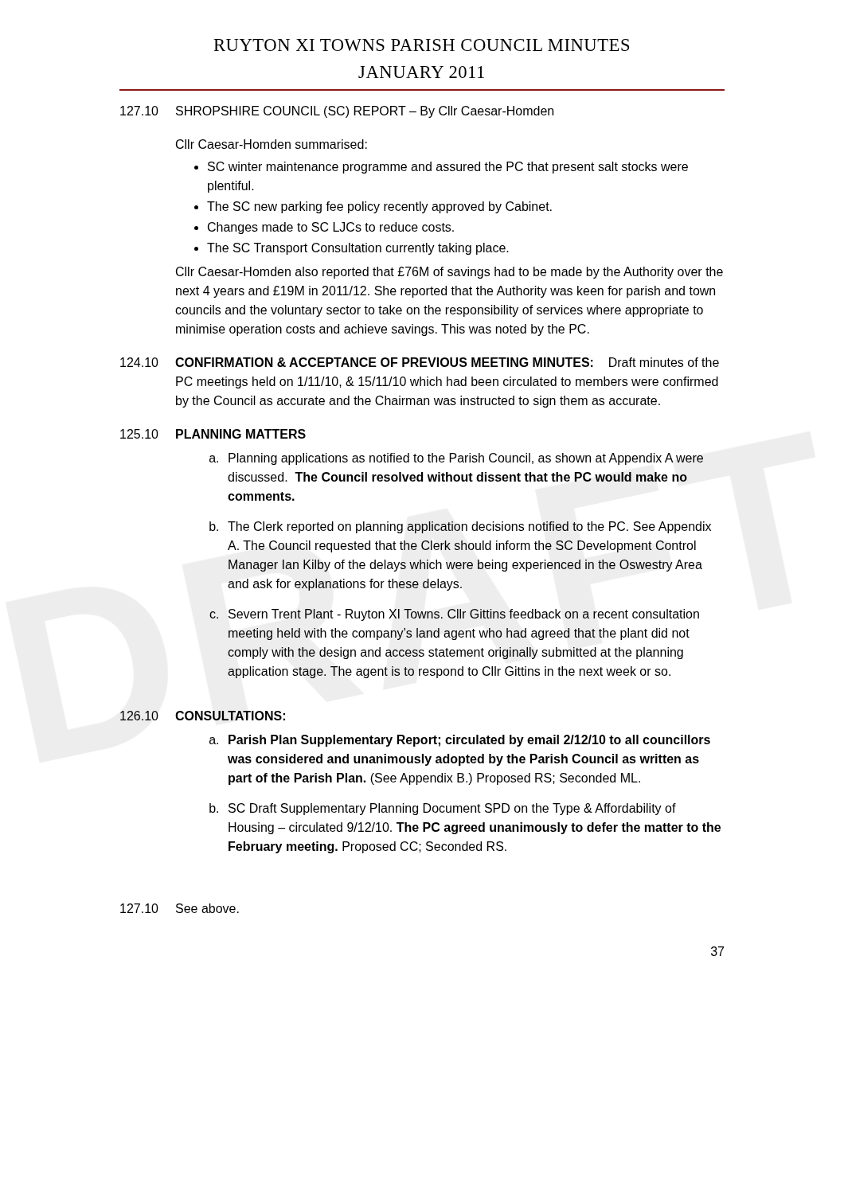DRAFT
RUYTON XI TOWNS PARISH COUNCIL MINUTES JANUARY 2011
127.10
SHROPSHIRE COUNCIL (SC) REPORT – By Cllr Caesar-Homden
Cllr Caesar-Homden summarised:
SC winter maintenance programme and assured the PC that present salt stocks were plentiful.
The SC new parking fee policy recently approved by Cabinet.
Changes made to SC LJCs to reduce costs.
The SC Transport Consultation currently taking place.
Cllr Caesar-Homden also reported that £76M of savings had to be made by the Authority over the next 4 years and £19M in 2011/12. She reported that the Authority was keen for parish and town councils and the voluntary sector to take on the responsibility of services where appropriate to minimise operation costs and achieve savings. This was noted by the PC.
124.10
CONFIRMATION & ACCEPTANCE OF PREVIOUS MEETING MINUTES: Draft minutes of the PC meetings held on 1/11/10, & 15/11/10 which had been circulated to members were confirmed by the Council as accurate and the Chairman was instructed to sign them as accurate.
125.10
PLANNING MATTERS
Planning applications as notified to the Parish Council, as shown at Appendix A were discussed. The Council resolved without dissent that the PC would make no comments.
The Clerk reported on planning application decisions notified to the PC. See Appendix A. The Council requested that the Clerk should inform the SC Development Control Manager Ian Kilby of the delays which were being experienced in the Oswestry Area and ask for explanations for these delays.
Severn Trent Plant - Ruyton XI Towns. Cllr Gittins feedback on a recent consultation meeting held with the company’s land agent who had agreed that the plant did not comply with the design and access statement originally submitted at the planning application stage. The agent is to respond to Cllr Gittins in the next week or so.
126.10
CONSULTATIONS:
Parish Plan Supplementary Report; circulated by email 2/12/10 to all councillors was considered and unanimously adopted by the Parish Council as written as part of the Parish Plan. (See Appendix B.) Proposed RS; Seconded ML.
SC Draft Supplementary Planning Document SPD on the Type & Affordability of Housing – circulated 9/12/10. The PC agreed unanimously to defer the matter to the February meeting. Proposed CC; Seconded RS.
127.10
See above.
37